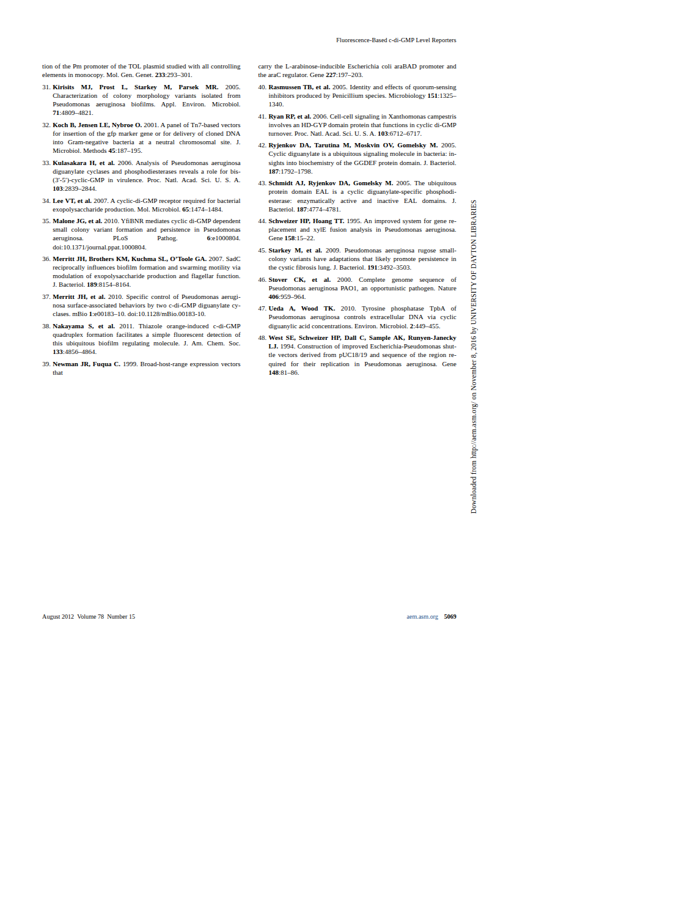Fluorescence-Based c-di-GMP Level Reporters
tion of the Pm promoter of the TOL plasmid studied with all controlling elements in monocopy. Mol. Gen. Genet. 233:293–301.
31. Kirisits MJ, Prost L, Starkey M, Parsek MR. 2005. Characterization of colony morphology variants isolated from Pseudomonas aeruginosa biofilms. Appl. Environ. Microbiol. 71:4809–4821.
32. Koch B, Jensen LE, Nybroe O. 2001. A panel of Tn7-based vectors for insertion of the gfp marker gene or for delivery of cloned DNA into Gram-negative bacteria at a neutral chromosomal site. J. Microbiol. Methods 45:187–195.
33. Kulasakara H, et al. 2006. Analysis of Pseudomonas aeruginosa diguanylate cyclases and phosphodiesterases reveals a role for bis-(3′-5′)-cyclic-GMP in virulence. Proc. Natl. Acad. Sci. U. S. A. 103:2839–2844.
34. Lee VT, et al. 2007. A cyclic-di-GMP receptor required for bacterial exopolysaccharide production. Mol. Microbiol. 65:1474–1484.
35. Malone JG, et al. 2010. YfiBNR mediates cyclic di-GMP dependent small colony variant formation and persistence in Pseudomonas aeruginosa. PLoS Pathog. 6:e1000804. doi:10.1371/journal.ppat.1000804.
36. Merritt JH, Brothers KM, Kuchma SL, O’Toole GA. 2007. SadC reciprocally influences biofilm formation and swarming motility via modulation of exopolysaccharide production and flagellar function. J. Bacteriol. 189:8154–8164.
37. Merritt JH, et al. 2010. Specific control of Pseudomonas aeruginosa surface-associated behaviors by two c-di-GMP diguanylate cyclases. mBio 1:e00183–10. doi:10.1128/mBio.00183-10.
38. Nakayama S, et al. 2011. Thiazole orange-induced c-di-GMP quadruplex formation facilitates a simple fluorescent detection of this ubiquitous biofilm regulating molecule. J. Am. Chem. Soc. 133:4856–4864.
39. Newman JR, Fuqua C. 1999. Broad-host-range expression vectors that
carry the L-arabinose-inducible Escherichia coli araBAD promoter and the araC regulator. Gene 227:197–203.
40. Rasmussen TB, et al. 2005. Identity and effects of quorum-sensing inhibitors produced by Penicillium species. Microbiology 151:1325–1340.
41. Ryan RP, et al. 2006. Cell-cell signaling in Xanthomonas campestris involves an HD-GYP domain protein that functions in cyclic di-GMP turnover. Proc. Natl. Acad. Sci. U. S. A. 103:6712–6717.
42. Ryjenkov DA, Tarutina M, Moskvin OV, Gomelsky M. 2005. Cyclic diguanylate is a ubiquitous signaling molecule in bacteria: insights into biochemistry of the GGDEF protein domain. J. Bacteriol. 187:1792–1798.
43. Schmidt AJ, Ryjenkov DA, Gomelsky M. 2005. The ubiquitous protein domain EAL is a cyclic diguanylate-specific phosphodiesterase: enzymatically active and inactive EAL domains. J. Bacteriol. 187:4774–4781.
44. Schweizer HP, Hoang TT. 1995. An improved system for gene replacement and xylE fusion analysis in Pseudomonas aeruginosa. Gene 158:15–22.
45. Starkey M, et al. 2009. Pseudomonas aeruginosa rugose small-colony variants have adaptations that likely promote persistence in the cystic fibrosis lung. J. Bacteriol. 191:3492–3503.
46. Stover CK, et al. 2000. Complete genome sequence of Pseudomonas aeruginosa PAO1, an opportunistic pathogen. Nature 406:959–964.
47. Ueda A, Wood TK. 2010. Tyrosine phosphatase TpbA of Pseudomonas aeruginosa controls extracellular DNA via cyclic diguanylic acid concentrations. Environ. Microbiol. 2:449–455.
48. West SE, Schweizer HP, Dall C, Sample AK, Runyen-Janecky LJ. 1994. Construction of improved Escherichia-Pseudomonas shuttle vectors derived from pUC18/19 and sequence of the region required for their replication in Pseudomonas aeruginosa. Gene 148:81–86.
Downloaded from http://aem.asm.org/ on November 8, 2016 by UNIVERSITY OF DAYTON LIBRARIES
August 2012 Volume 78 Number 15
aem.asm.org 5069